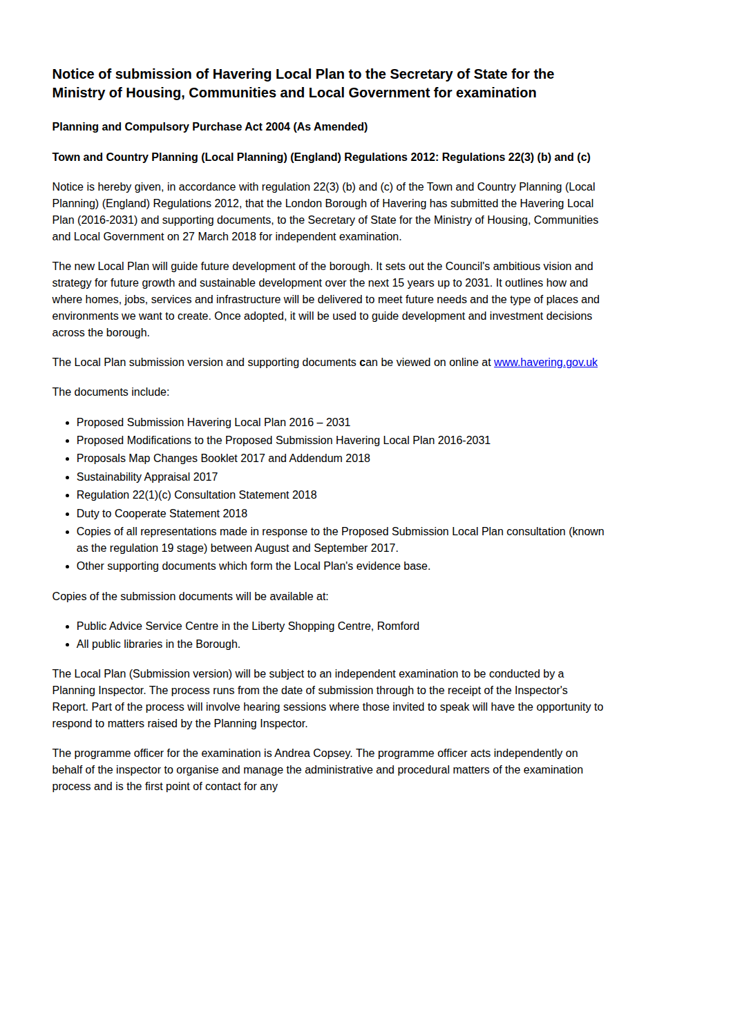Notice of submission of Havering Local Plan to the Secretary of State for the Ministry of Housing, Communities and Local Government for examination
Planning and Compulsory Purchase Act 2004 (As Amended)
Town and Country Planning (Local Planning) (England) Regulations 2012: Regulations 22(3) (b) and (c)
Notice is hereby given, in accordance with regulation 22(3) (b) and (c) of the Town and Country Planning (Local Planning) (England) Regulations 2012, that the London Borough of Havering has submitted the Havering Local Plan (2016-2031) and supporting documents, to the Secretary of State for the Ministry of Housing, Communities and Local Government on 27 March 2018 for independent examination.
The new Local Plan will guide future development of the borough. It sets out the Council's ambitious vision and strategy for future growth and sustainable development over the next 15 years up to 2031. It outlines how and where homes, jobs, services and infrastructure will be delivered to meet future needs and the type of places and environments we want to create. Once adopted, it will be used to guide development and investment decisions across the borough.
The Local Plan submission version and supporting documents can be viewed on online at www.havering.gov.uk
The documents include:
Proposed Submission Havering Local Plan 2016 – 2031
Proposed Modifications to the Proposed Submission Havering Local Plan 2016-2031
Proposals Map Changes Booklet 2017 and Addendum 2018
Sustainability Appraisal 2017
Regulation 22(1)(c) Consultation Statement 2018
Duty to Cooperate Statement 2018
Copies of all representations made in response to the Proposed Submission Local Plan consultation (known as the regulation 19 stage) between August and September 2017.
Other supporting documents which form the Local Plan's evidence base.
Copies of the submission documents will be available at:
Public Advice Service Centre in the Liberty Shopping Centre, Romford
All public libraries in the Borough.
The Local Plan (Submission version) will be subject to an independent examination to be conducted by a Planning Inspector. The process runs from the date of submission through to the receipt of the Inspector's Report. Part of the process will involve hearing sessions where those invited to speak will have the opportunity to respond to matters raised by the Planning Inspector.
The programme officer for the examination is Andrea Copsey. The programme officer acts independently on behalf of the inspector to organise and manage the administrative and procedural matters of the examination process and is the first point of contact for any